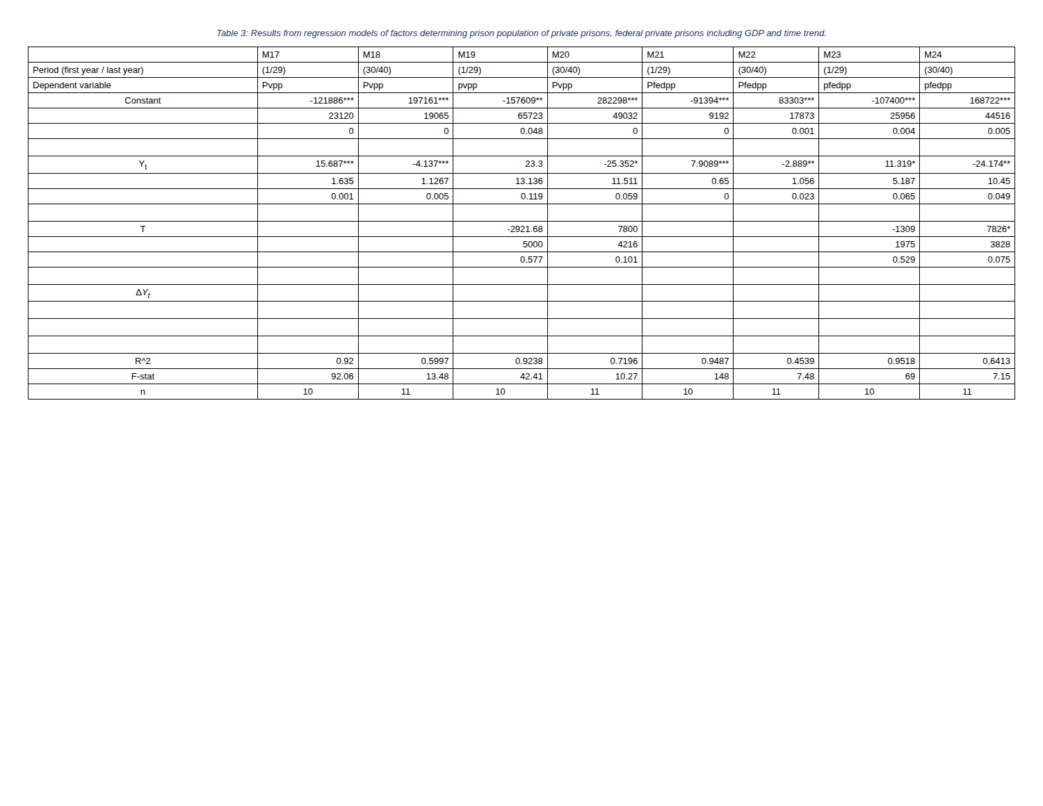Table 3: Results from regression models of factors determining prison population of private prisons, federal private prisons including GDP and time trend.
| | M17 | M18 | M19 | M20 | M21 | M22 | M23 | M24 |
| Period (first year / last year) | (1/29) | (30/40) | (1/29) | (30/40) | (1/29) | (30/40) | (1/29) | (30/40) |
| Dependent variable | Pvpp | Pvpp | pvpp | Pvpp | Pfedpp | Pfedpp | pfedpp | pfedpp |
| Constant | -121886*** | 197161*** | -157609** | 282298*** | -91394*** | 83303*** | -107400*** | 168722*** |
| | 23120 | 19065 | 65723 | 49032 | 9192 | 17873 | 25956 | 44516 |
| | 0 | 0 | 0.048 | 0 | 0 | 0.001 | 0.004 | 0.005 |
| Y t | 15.687*** | -4.137*** | 23.3 | -25.352* | 7.9089*** | -2.889** | 11.319* | -24.174** |
| | 1.635 | 1.1267 | 13.136 | 11.511 | 0.65 | 1.056 | 5.187 | 10.45 |
| | 0.001 | 0.005 | 0.119 | 0.059 | 0 | 0.023 | 0.065 | 0.049 |
| T | | | -2921.68 | 7800 | | | -1309 | 7826* |
| | | | 5000 | 4216 | | | 1975 | 3828 |
| | | | 0.577 | 0.101 | | | 0.529 | 0.075 |
| Δ Y t | | | | | | | | |
| R^2 | 0.92 | 0.5997 | 0.9238 | 0.7196 | 0.9487 | 0.4539 | 0.9518 | 0.6413 |
| F-stat | 92.06 | 13.48 | 42.41 | 10.27 | 148 | 7.48 | 69 | 7.15 |
| n | 10 | 11 | 10 | 11 | 10 | 11 | 10 | 11 |